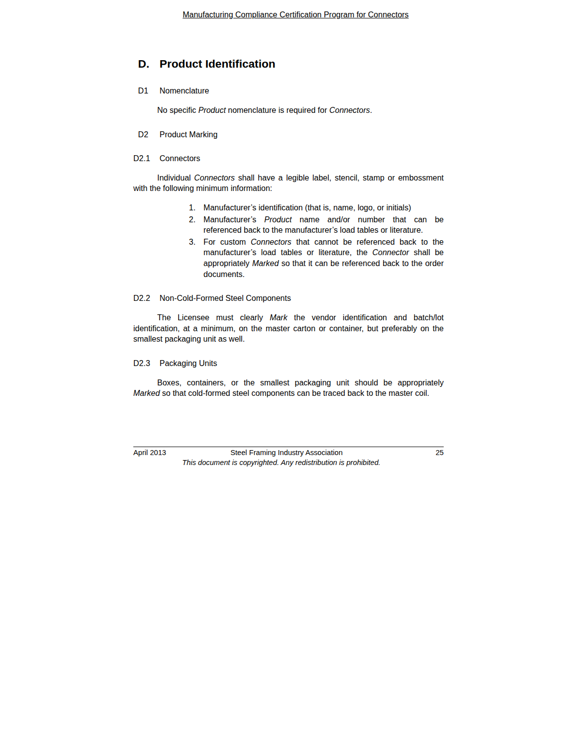Manufacturing Compliance Certification Program for Connectors
D. Product Identification
D1 Nomenclature
No specific Product nomenclature is required for Connectors.
D2 Product Marking
D2.1 Connectors
Individual Connectors shall have a legible label, stencil, stamp or embossment with the following minimum information:
Manufacturer’s identification (that is, name, logo, or initials)
Manufacturer’s Product name and/or number that can be referenced back to the manufacturer’s load tables or literature.
For custom Connectors that cannot be referenced back to the manufacturer’s load tables or literature, the Connector shall be appropriately Marked so that it can be referenced back to the order documents.
D2.2 Non-Cold-Formed Steel Components
The Licensee must clearly Mark the vendor identification and batch/lot identification, at a minimum, on the master carton or container, but preferably on the smallest packaging unit as well.
D2.3 Packaging Units
Boxes, containers, or the smallest packaging unit should be appropriately Marked so that cold-formed steel components can be traced back to the master coil.
April 2013
Steel Framing Industry Association
25
This document is copyrighted. Any redistribution is prohibited.